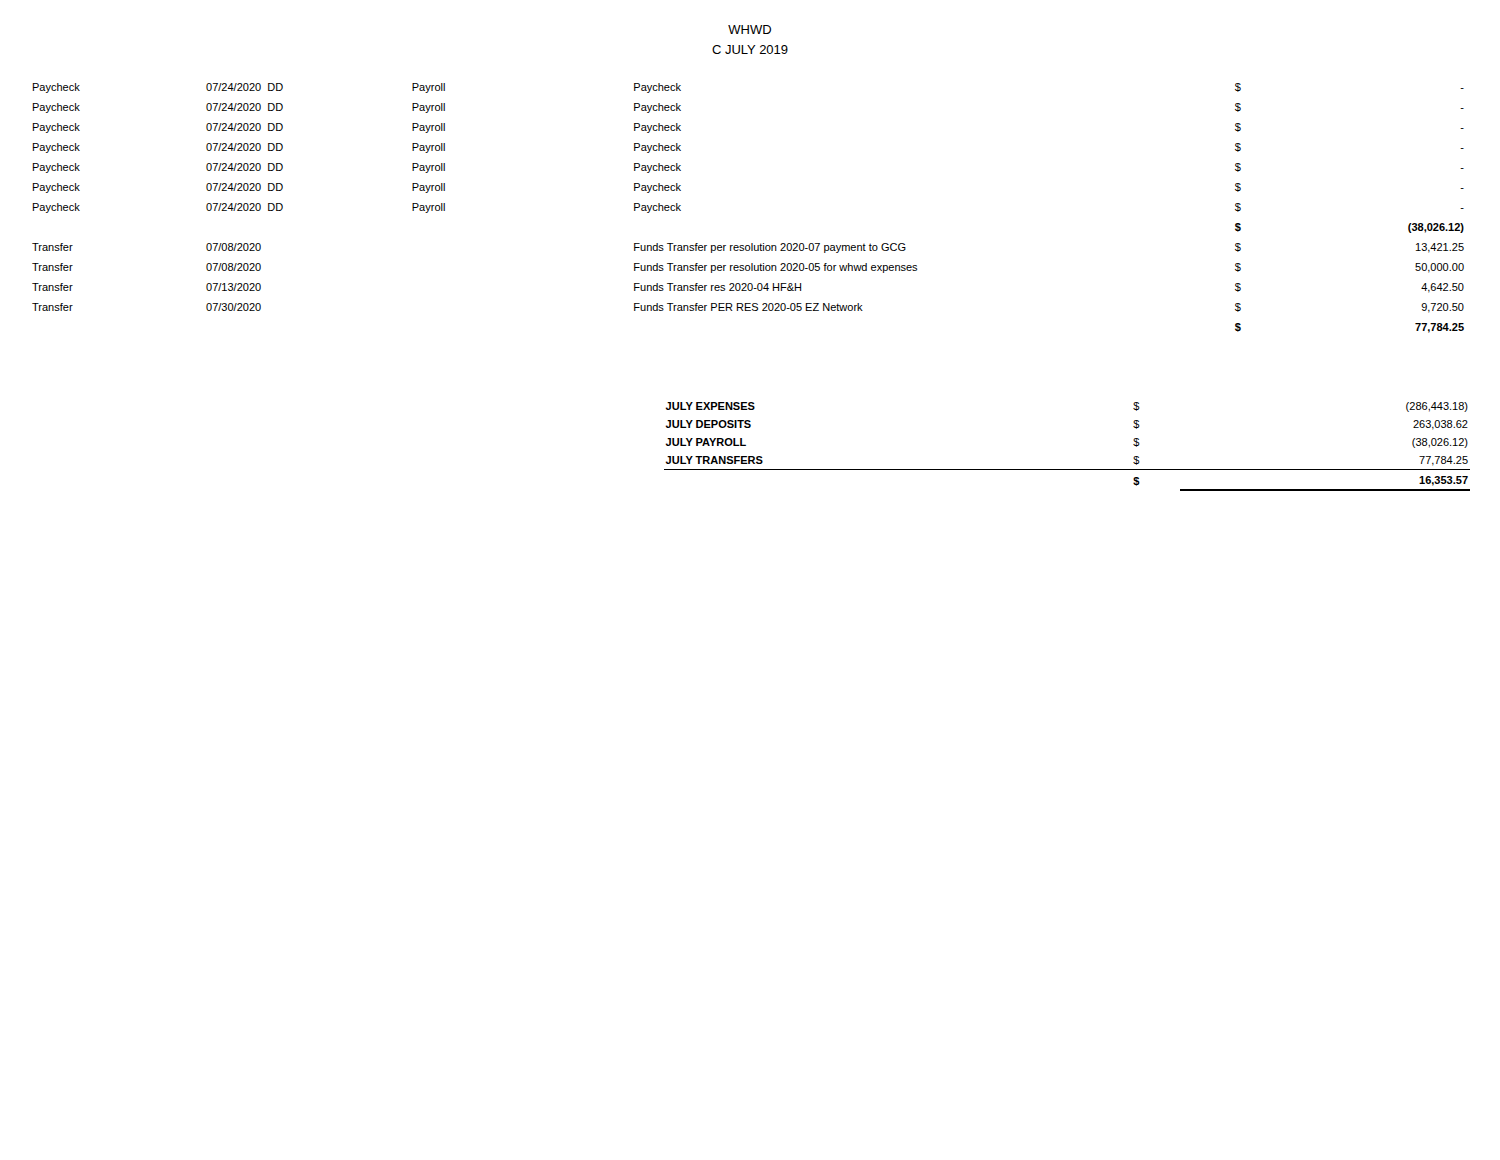WHWD
C JULY 2019
| Paycheck | 07/24/2020 DD | Payroll | Paycheck | $ | - |
| Paycheck | 07/24/2020 DD | Payroll | Paycheck | $ | - |
| Paycheck | 07/24/2020 DD | Payroll | Paycheck | $ | - |
| Paycheck | 07/24/2020 DD | Payroll | Paycheck | $ | - |
| Paycheck | 07/24/2020 DD | Payroll | Paycheck | $ | - |
| Paycheck | 07/24/2020 DD | Payroll | Paycheck | $ | - |
| Paycheck | 07/24/2020 DD | Payroll | Paycheck | $ | - |
| | | | | $ | (38,026.12) |
| Transfer | 07/08/2020 | | Funds Transfer per resolution 2020-07 payment to GCG | $ | 13,421.25 |
| Transfer | 07/08/2020 | | Funds Transfer per resolution 2020-05 for whwd expenses | $ | 50,000.00 |
| Transfer | 07/13/2020 | | Funds Transfer res 2020-04 HF&H | $ | 4,642.50 |
| Transfer | 07/30/2020 | | Funds Transfer PER RES 2020-05 EZ Network | $ | 9,720.50 |
| | | | | $ | 77,784.25 |
| JULY EXPENSES | $ | (286,443.18) |
| JULY DEPOSITS | $ | 263,038.62 |
| JULY PAYROLL | $ | (38,026.12) |
| JULY TRANSFERS | $ | 77,784.25 |
| | $ | 16,353.57 |